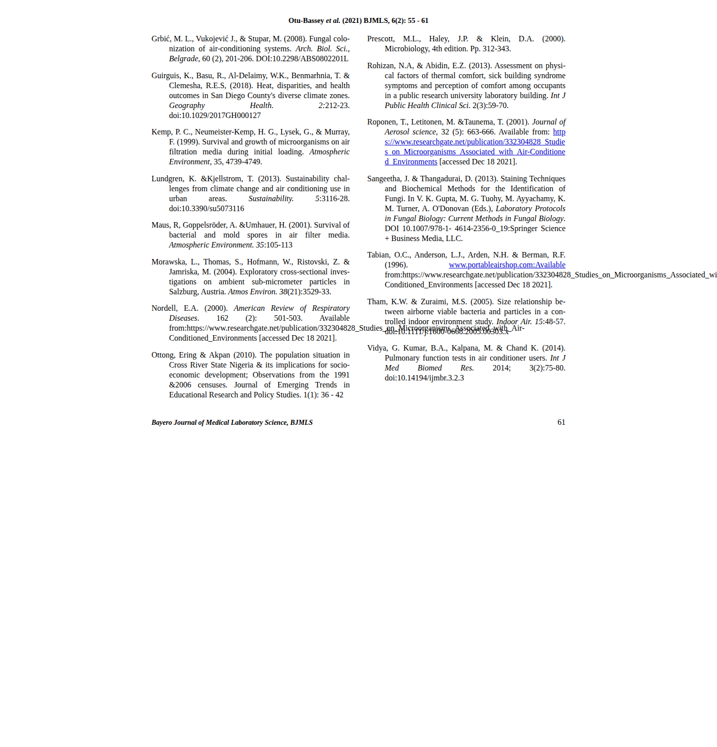Otu-Bassey et al. (2021) BJMLS, 6(2): 55 - 61
Grbić, M. L., Vukojević J., & Stupar, M. (2008). Fungal colonization of air-conditioning systems. Arch. Biol. Sci., Belgrade, 60 (2), 201-206. DOI:10.2298/ABS0802201L
Guirguis, K., Basu, R., Al-Delaimy, W.K., Benmarhnia, T. & Clemesha, R.E.S, (2018). Heat, disparities, and health outcomes in San Diego County's diverse climate zones. Geography Health. 2: 212-23. doi:10.1029/2017GH000127
Kemp, P. C., Neumeister-Kemp, H. G., Lysek, G., & Murray, F. (1999). Survival and growth of microorganisms on air filtration media during initial loading. Atmospheric Environment, 35, 4739-4749.
Lundgren, K. &Kjellstrom, T. (2013). Sustainability challenges from climate change and air conditioning use in urban areas. Sustainability. 5:3116-28. doi:10.3390/su5073116
Maus, R, Goppelsröder, A. &Umhauer, H. (2001). Survival of bacterial and mold spores in air filter media. Atmospheric Environment. 35:105-113
Morawska, L., Thomas, S., Hofmann, W., Ristovski, Z. & Jamriska, M. (2004). Exploratory cross-sectional investigations on ambient sub-micrometer particles in Salzburg, Austria. Atmos Environ. 38(21):3529-33.
Nordell, E.A. (2000). American Review of Respiratory Diseases. 162 (2): 501-503. Available from:https://www.researchgate.net/publication/332304828_Studies_on_Microorganisms_Associated_with_Air-Conditioned_Environments [accessed Dec 18 2021].
Ottong, Ering & Akpan (2010). The population situation in Cross River State Nigeria & its implications for socio- economic development; Observations from the 1991 &2006 censuses. Journal of Emerging Trends in Educational Research and Policy Studies. 1(1): 36 - 42
Prescott, M.L., Haley, J.P. & Klein, D.A. (2000). Microbiology, 4th edition. Pp. 312-343.
Rohizan, N.A, & Abidin, E.Z. (2013). Assessment on physical factors of thermal comfort, sick building syndrome symptoms and perception of comfort among occupants in a public research university laboratory building. Int J Public Health Clinical Sci. 2(3):59-70.
Roponen, T., Letitonen, M. &Taunema, T. (2001). Journal of Aerosol science, 32 (5): 663-666. Available from: https://www.researchgate.net/publication/332304828_Studies_on_Microorganisms_Associated_with_Air-Conditioned_Environments [accessed Dec 18 2021].
Sangeetha, J. & Thangadurai, D. (2013). Staining Techniques and Biochemical Methods for the Identification of Fungi. In V. K. Gupta, M. G. Tuohy, M. Ayyachamy, K. M. Turner, A. O'Donovan (Eds.), Laboratory Protocols in Fungal Biology: Current Methods in Fungal Biology. DOI 10.1007/978-1- 4614-2356-0_19:Springer Science + Business Media, LLC.
Tabian, O.C., Anderson, L.J., Arden, N.H. & Berman, R.F. (1996). www.portableairshop.com:Available from:https://www.researchgate.net/publication/332304828_Studies_on_Microorganisms_Associated_with_Air-Conditioned_Environments [accessed Dec 18 2021].
Tham, K.W. & Zuraimi, M.S. (2005). Size relationship between airborne viable bacteria and particles in a controlled indoor environment study. Indoor Air. 15:48-57. doi:10.1111/j.1600-0668.2005.00303.x
Vidya, G. Kumar, B.A., Kalpana, M. & Chand K. (2014). Pulmonary function tests in air conditioner users. Int J Med Biomed Res. 2014; 3(2):75-80. doi:10.14194/ijmbr.3.2.3
Bayero Journal of Medical Laboratory Science, BJMLS 61